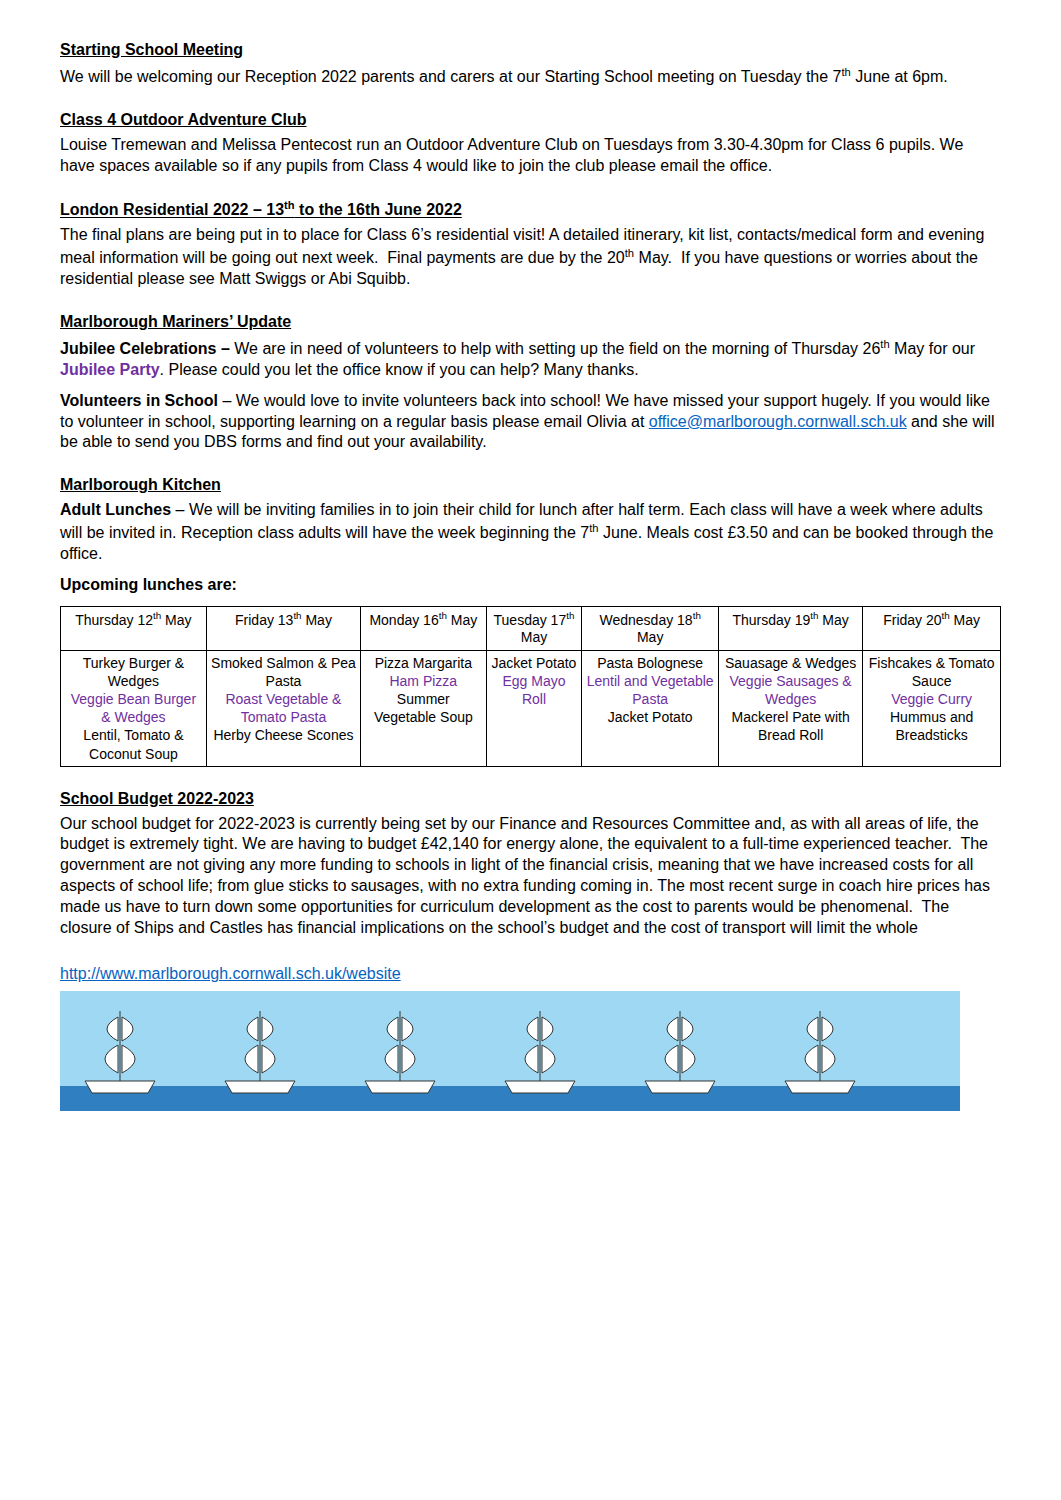Starting School Meeting
We will be welcoming our Reception 2022 parents and carers at our Starting School meeting on Tuesday the 7th June at 6pm.
Class 4 Outdoor Adventure Club
Louise Tremewan and Melissa Pentecost run an Outdoor Adventure Club on Tuesdays from 3.30-4.30pm for Class 6 pupils. We have spaces available so if any pupils from Class 4 would like to join the club please email the office.
London Residential 2022 – 13th to the 16th June 2022
The final plans are being put in to place for Class 6’s residential visit! A detailed itinerary, kit list, contacts/medical form and evening meal information will be going out next week. Final payments are due by the 20th May. If you have questions or worries about the residential please see Matt Swiggs or Abi Squibb.
Marlborough Mariners’ Update
Jubilee Celebrations – We are in need of volunteers to help with setting up the field on the morning of Thursday 26th May for our Jubilee Party. Please could you let the office know if you can help? Many thanks.
Volunteers in School – We would love to invite volunteers back into school! We have missed your support hugely. If you would like to volunteer in school, supporting learning on a regular basis please email Olivia at office@marlborough.cornwall.sch.uk and she will be able to send you DBS forms and find out your availability.
Marlborough Kitchen
Adult Lunches – We will be inviting families in to join their child for lunch after half term. Each class will have a week where adults will be invited in. Reception class adults will have the week beginning the 7th June. Meals cost £3.50 and can be booked through the office.
Upcoming lunches are:
| Thursday 12 th May | Friday 13 th May | Monday 16 th May | Tuesday 17 th May | Wednesday 18 th May | Thursday 19 th May | Friday 20 th May |
| --- | --- | --- | --- | --- | --- | --- |
| Turkey Burger & Wedges Veggie Bean Burger & Wedges Lentil, Tomato & Coconut Soup | Smoked Salmon & Pea Pasta Roast Vegetable & Tomato Pasta Herby Cheese Scones | Pizza Margarita Ham Pizza Summer Vegetable Soup | Jacket Potato Egg Mayo Roll | Pasta Bolognese Lentil and Vegetable Pasta Jacket Potato | Sauasage & Wedges Veggie Sausages & Wedges Mackerel Pate with Bread Roll | Fishcakes & Tomato Sauce Veggie Curry Hummus and Breadsticks |
School Budget 2022-2023
Our school budget for 2022-2023 is currently being set by our Finance and Resources Committee and, as with all areas of life, the budget is extremely tight. We are having to budget £42,140 for energy alone, the equivalent to a full-time experienced teacher. The government are not giving any more funding to schools in light of the financial crisis, meaning that we have increased costs for all aspects of school life; from glue sticks to sausages, with no extra funding coming in. The most recent surge in coach hire prices has made us have to turn down some opportunities for curriculum development as the cost to parents would be phenomenal. The closure of Ships and Castles has financial implications on the school’s budget and the cost of transport will limit the whole
http://www.marlborough.cornwall.sch.uk/website